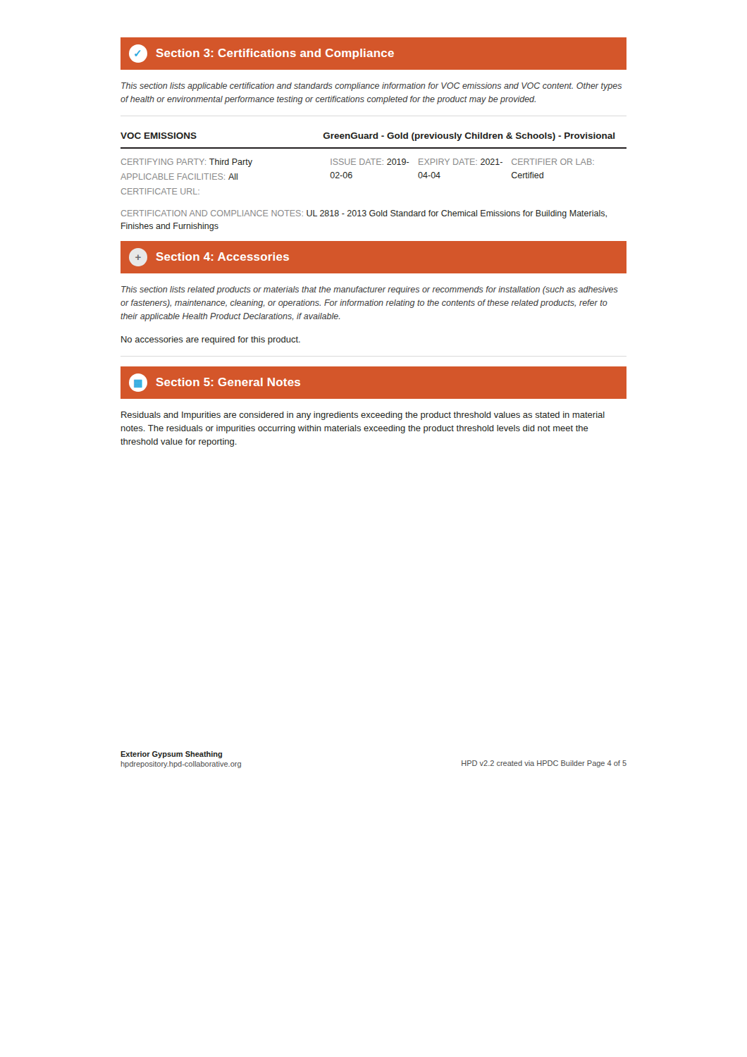✓
Section 3: Certifications and Compliance
This section lists applicable certification and standards compliance information for VOC emissions and VOC content. Other types of health or environmental performance testing or certifications completed for the product may be provided.
VOC EMISSIONS
GreenGuard - Gold (previously Children & Schools) - Provisional
CERTIFYING PARTY: Third Party
APPLICABLE FACILITIES: All
CERTIFICATE URL:
ISSUE DATE: 2019-02-06
EXPIRY DATE: 2021-04-04
CERTIFIER OR LAB: Certified
CERTIFICATION AND COMPLIANCE NOTES: UL 2818 - 2013 Gold Standard for Chemical Emissions for Building Materials, Finishes and Furnishings
+
Section 4: Accessories
This section lists related products or materials that the manufacturer requires or recommends for installation (such as adhesives or fasteners), maintenance, cleaning, or operations. For information relating to the contents of these related products, refer to their applicable Health Product Declarations, if available.
No accessories are required for this product.
▦
Section 5: General Notes
Residuals and Impurities are considered in any ingredients exceeding the product threshold values as stated in material notes. The residuals or impurities occurring within materials exceeding the product threshold levels did not meet the threshold value for reporting.
Exterior Gypsum Sheathing
hpdrepository.hpd-collaborative.org
HPD v2.2 created via HPDC Builder Page 4 of 5